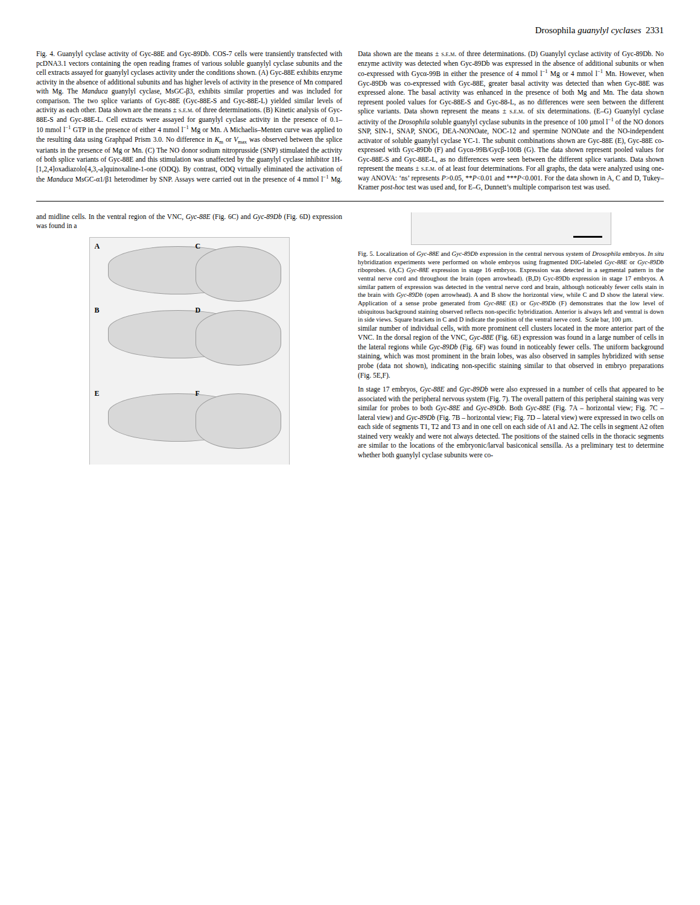Drosophila guanylyl cyclases 2331
Fig. 4. Guanylyl cyclase activity of Gyc-88E and Gyc-89Db. COS-7 cells were transiently transfected with pcDNA3.1 vectors containing the open reading frames of various soluble guanylyl cyclase subunits and the cell extracts assayed for guanylyl cyclases activity under the conditions shown. (A) Gyc-88E exhibits enzyme activity in the absence of additional subunits and has higher levels of activity in the presence of Mn compared with Mg. The Manduca guanylyl cyclase, MsGC-β3, exhibits similar properties and was included for comparison. The two splice variants of Gyc-88E (Gyc-88E-S and Gyc-88E-L) yielded similar levels of activity as each other. Data shown are the means ± s.e.m. of three determinations. (B) Kinetic analysis of Gyc-88E-S and Gyc-88E-L. Cell extracts were assayed for guanylyl cyclase activity in the presence of 0.1–10 mmol l−1 GTP in the presence of either 4 mmol l−1 Mg or Mn. A Michaelis–Menten curve was applied to the resulting data using Graphpad Prism 3.0. No difference in Km or Vmax was observed between the splice variants in the presence of Mg or Mn. (C) The NO donor sodium nitroprusside (SNP) stimulated the activity of both splice variants of Gyc-88E and this stimulation was unaffected by the guanylyl cyclase inhibitor 1H-[1,2,4]oxadiazolo[4,3,-a]quinoxaline-1-one (ODQ). By contrast, ODQ virtually eliminated the activation of the Manduca MsGC-α1/β1 heterodimer by SNP. Assays were carried out in the presence of 4 mmol l−1 Mg. Data shown are the means ± s.e.m. of three determinations. (D) Guanylyl cyclase activity of Gyc-89Db. No enzyme activity was detected when Gyc-89Db was expressed in the absence of additional subunits or when co-expressed with Gycα-99B in either the presence of 4 mmol l−1 Mg or 4 mmol l−1 Mn. However, when Gyc-89Db was co-expressed with Gyc-88E, greater basal activity was detected than when Gyc-88E was expressed alone. The basal activity was enhanced in the presence of both Mg and Mn. The data shown represent pooled values for Gyc-88E-S and Gyc-88-L, as no differences were seen between the different splice variants. Data shown represent the means ± s.e.m. of six determinations. (E–G) Guanylyl cyclase activity of the Drosophila soluble guanylyl cyclase subunits in the presence of 100 µmol l−1 of the NO donors SNP, SIN-1, SNAP, SNOG, DEA-NONOate, NOC-12 and spermine NONOate and the NO-independent activator of soluble guanylyl cyclase YC-1. The subunit combinations shown are Gyc-88E (E), Gyc-88E co-expressed with Gyc-89Db (F) and Gycα-99B/Gycβ-100B (G). The data shown represent pooled values for Gyc-88E-S and Gyc-88E-L, as no differences were seen between the different splice variants. Data shown represent the means ± s.e.m. of at least four determinations. For all graphs, the data were analyzed using one-way ANOVA: ‘ns’ represents P>0.05, **P<0.01 and ***P<0.001. For the data shown in A, C and D, Tukey–Kramer post-hoc test was used and, for E–G, Dunnett’s multiple comparison test was used.
and midline cells. In the ventral region of the VNC, Gyc-88E (Fig. 6C) and Gyc-89Db (Fig. 6D) expression was found in a
A
B
E
C
D
F
Fig. 5. Localization of Gyc-88E and Gyc-89Db expression in the central nervous system of Drosophila embryos. In situ hybridization experiments were performed on whole embryos using fragmented DIG-labeled Gyc-88E or Gyc-89Db riboprobes. (A,C) Gyc-88E expression in stage 16 embryos. Expression was detected in a segmental pattern in the ventral nerve cord and throughout the brain (open arrowhead). (B,D) Gyc-89Db expression in stage 17 embryos. A similar pattern of expression was detected in the ventral nerve cord and brain, although noticeably fewer cells stain in the brain with Gyc-89Db (open arrowhead). A and B show the horizontal view, while C and D show the lateral view. Application of a sense probe generated from Gyc-88E (E) or Gyc-89Db (F) demonstrates that the low level of ubiquitous background staining observed reflects non-specific hybridization. Anterior is always left and ventral is down in side views. Square brackets in C and D indicate the position of the ventral nerve cord. Scale bar, 100 µm.
similar number of individual cells, with more prominent cell clusters located in the more anterior part of the VNC. In the dorsal region of the VNC, Gyc-88E (Fig. 6E) expression was found in a large number of cells in the lateral regions while Gyc-89Db (Fig. 6F) was found in noticeably fewer cells. The uniform background staining, which was most prominent in the brain lobes, was also observed in samples hybridized with sense probe (data not shown), indicating non-specific staining similar to that observed in embryo preparations (Fig. 5E,F).
In stage 17 embryos, Gyc-88E and Gyc-89Db were also expressed in a number of cells that appeared to be associated with the peripheral nervous system (Fig. 7). The overall pattern of this peripheral staining was very similar for probes to both Gyc-88E and Gyc-89Db. Both Gyc-88E (Fig. 7A – horizontal view; Fig. 7C – lateral view) and Gyc-89Db (Fig. 7B – horizontal view; Fig. 7D – lateral view) were expressed in two cells on each side of segments T1, T2 and T3 and in one cell on each side of A1 and A2. The cells in segment A2 often stained very weakly and were not always detected. The positions of the stained cells in the thoracic segments are similar to the locations of the embryonic/larval basiconical sensilla. As a preliminary test to determine whether both guanylyl cyclase subunits were co-